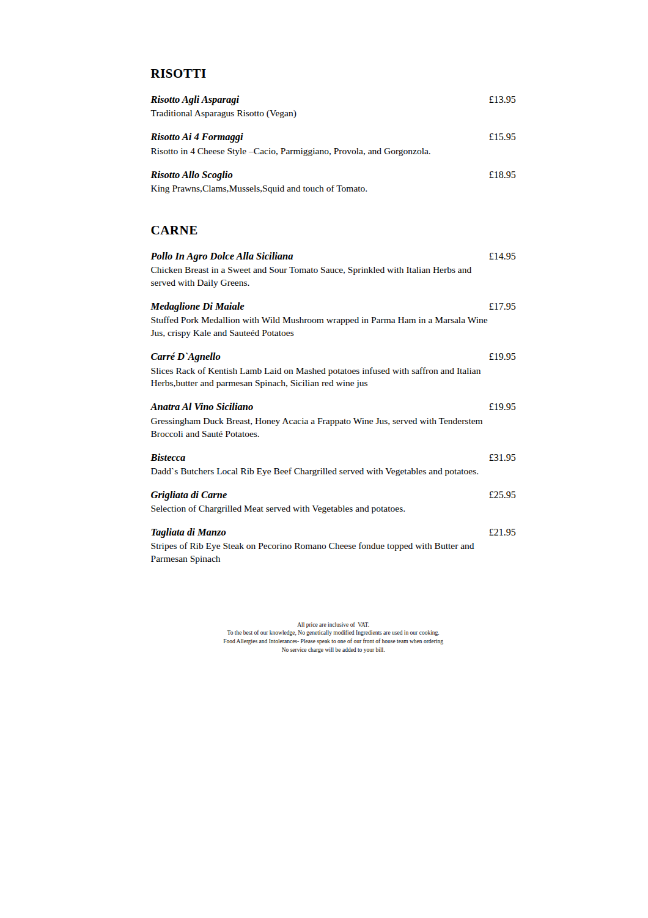RISOTTI
Risotto Agli Asparagi £13.95
Traditional Asparagus Risotto (Vegan)
Risotto Ai 4 Formaggi £15.95
Risotto in 4 Cheese Style –Cacio, Parmiggiano, Provola, and Gorgonzola.
Risotto Allo Scoglio £18.95
King Prawns,Clams,Mussels,Squid and touch of Tomato.
CARNE
Pollo In Agro Dolce Alla Siciliana £14.95
Chicken Breast in a Sweet and Sour Tomato Sauce, Sprinkled with Italian Herbs and served with Daily Greens.
Medaglione Di Maiale £17.95
Stuffed Pork Medallion with Wild Mushroom wrapped in Parma Ham in a Marsala Wine Jus, crispy Kale and Sauteéd Potatoes
Carré D`Agnello £19.95
Slices Rack of Kentish Lamb Laid on Mashed potatoes infused with saffron and Italian Herbs,butter and parmesan Spinach, Sicilian red wine jus
Anatra Al Vino Siciliano £19.95
Gressingham Duck Breast, Honey Acacia a Frappato Wine Jus, served with Tenderstem Broccoli and Sauté Potatoes.
Bistecca £31.95
Dadd`s Butchers Local Rib Eye Beef Chargrilled served with Vegetables and potatoes.
Grigliata di Carne £25.95
Selection of Chargrilled Meat served with Vegetables and potatoes.
Tagliata di Manzo £21.95
Stripes of Rib Eye Steak on Pecorino Romano Cheese fondue topped with Butter and Parmesan Spinach
All price are inclusive of VAT.
To the best of our knowledge, No genetically modified Ingredients are used in our cooking.
Food Allergies and Intolerances- Please speak to one of our front of house team when ordering
No service charge will be added to your bill.